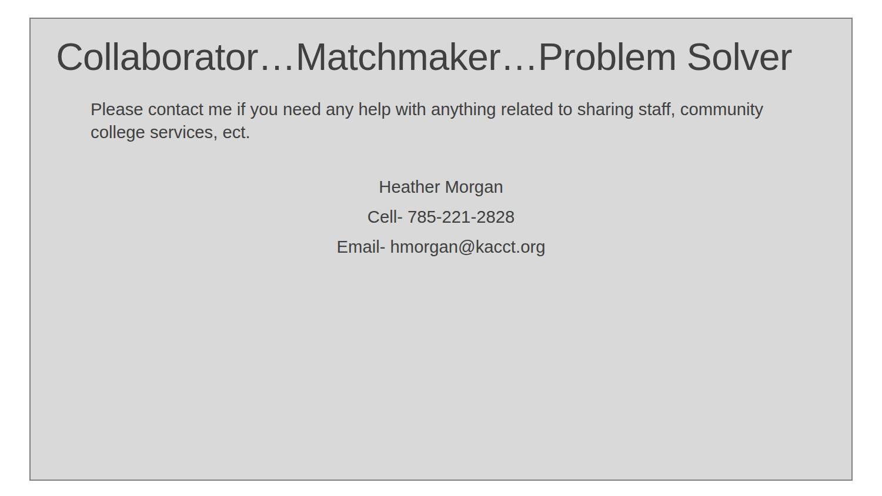Collaborator…Matchmaker…Problem Solver
Please contact me if you need any help with anything related to sharing staff, community college services, ect.
Heather Morgan
Cell- 785-221-2828
Email- hmorgan@kacct.org